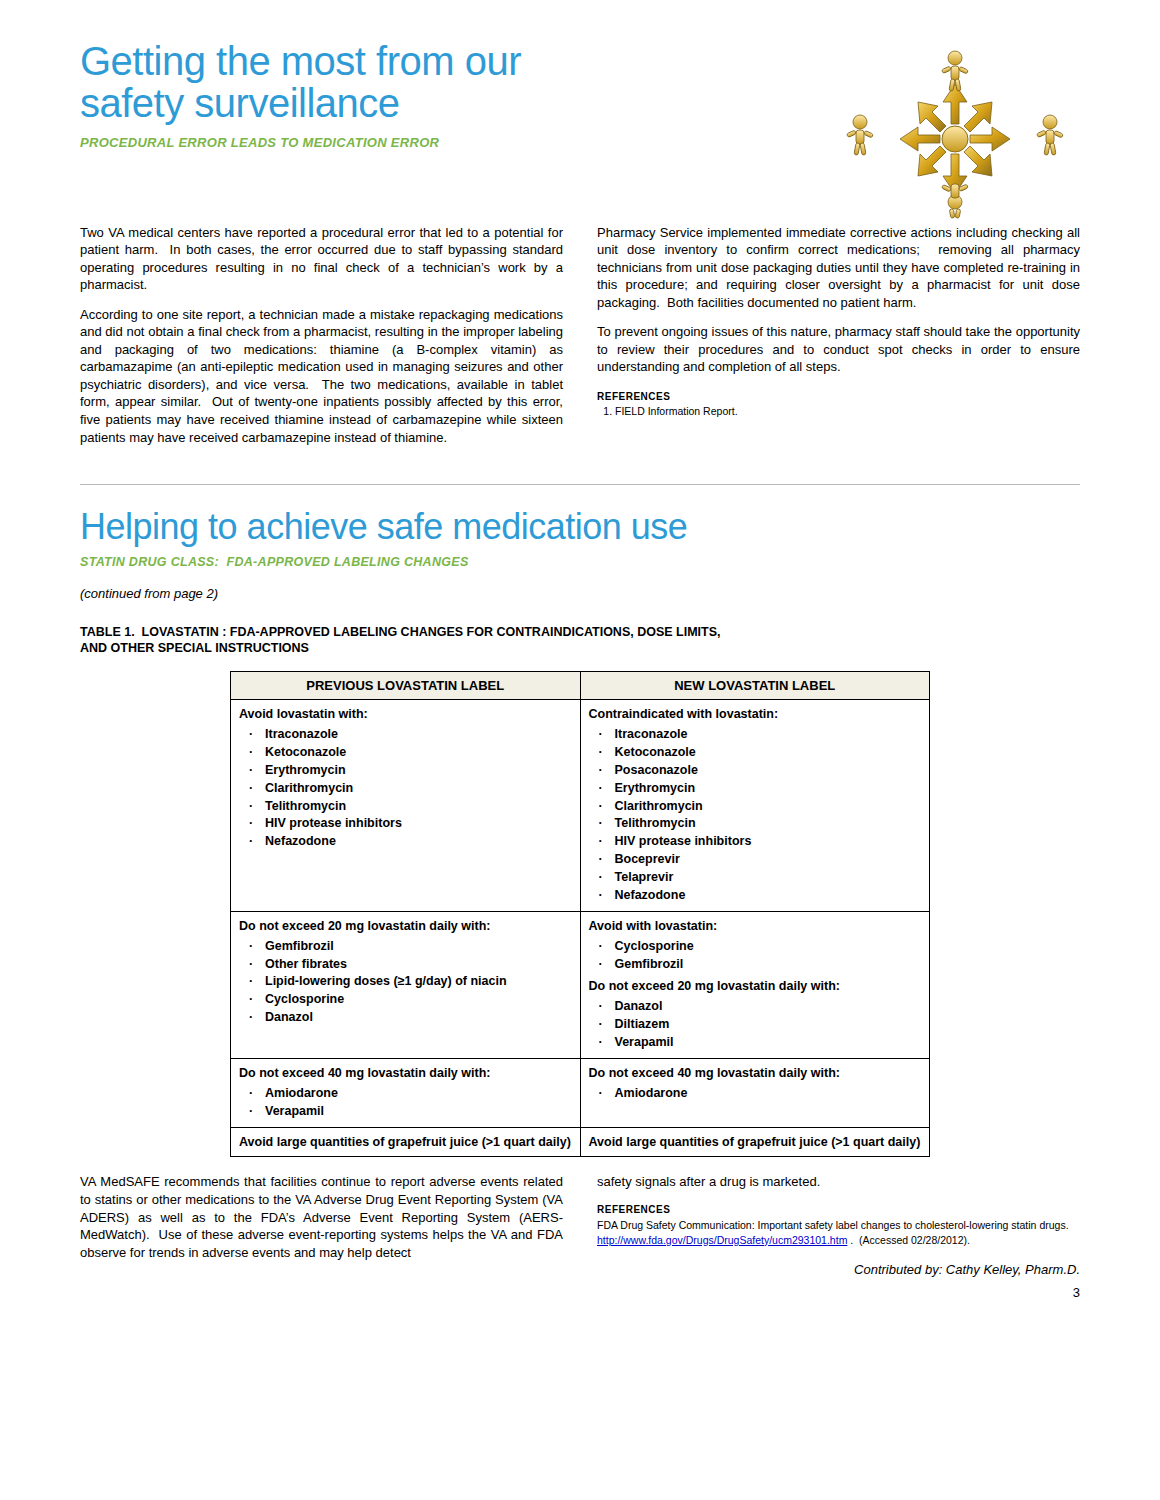Getting the most from our
safety surveillance
PROCEDURAL ERROR LEADS TO MEDICATION ERROR
Two VA medical centers have reported a procedural error that led to a potential for patient harm. In both cases, the error occurred due to staff bypassing standard operating procedures resulting in no final check of a technician’s work by a pharmacist.
According to one site report, a technician made a mistake repackaging medications and did not obtain a final check from a pharmacist, resulting in the improper labeling and packaging of two medications: thiamine (a B-complex vitamin) as carbamazapime (an anti-epileptic medication used in managing seizures and other psychiatric disorders), and vice versa. The two medications, available in tablet form, appear similar. Out of twenty-one inpatients possibly affected by this error, five patients may have received thiamine instead of carbamazepine while sixteen patients may have received carbamazepine instead of thiamine.
Pharmacy Service implemented immediate corrective actions including checking all unit dose inventory to confirm correct medications; removing all pharmacy technicians from unit dose packaging duties until they have completed re-training in this procedure; and requiring closer oversight by a pharmacist for unit dose packaging. Both facilities documented no patient harm.
To prevent ongoing issues of this nature, pharmacy staff should take the opportunity to review their procedures and to conduct spot checks in order to ensure understanding and completion of all steps.
REFERENCES
FIELD Information Report.
Helping to achieve safe medication use
STATIN DRUG CLASS: FDA-APPROVED LABELING CHANGES
(continued from page 2)
TABLE 1. LOVASTATIN : FDA-APPROVED LABELING CHANGES FOR CONTRAINDICATIONS, DOSE LIMITS,
AND OTHER SPECIAL INSTRUCTIONS
| PREVIOUS LOVASTATIN LABEL | NEW LOVASTATIN LABEL |
| --- | --- |
| Avoid lovastatin with: Itraconazole Ketoconazole Erythromycin Clarithromycin Telithromycin HIV protease inhibitors Nefazodone | Contraindicated with lovastatin: Itraconazole Ketoconazole Posaconazole Erythromycin Clarithromycin Telithromycin HIV protease inhibitors Boceprevir Telaprevir Nefazodone |
| Do not exceed 20 mg lovastatin daily with: Gemfibrozil Other fibrates Lipid-lowering doses (≥1 g/day) of niacin Cyclosporine Danazol | Avoid with lovastatin: Cyclosporine Gemfibrozil Do not exceed 20 mg lovastatin daily with: Danazol Diltiazem Verapamil |
| Do not exceed 40 mg lovastatin daily with: Amiodarone Verapamil | Do not exceed 40 mg lovastatin daily with: Amiodarone |
| Avoid large quantities of grapefruit juice (>1 quart daily) | Avoid large quantities of grapefruit juice (>1 quart daily) |
VA MedSAFE recommends that facilities continue to report adverse events related to statins or other medications to the VA Adverse Drug Event Reporting System (VA ADERS) as well as to the FDA’s Adverse Event Reporting System (AERS-MedWatch). Use of these adverse event-reporting systems helps the VA and FDA observe for trends in adverse events and may help detect
safety signals after a drug is marketed.
REFERENCES
FDA Drug Safety Communication: Important safety label changes to cholesterol-lowering statin drugs. http://www.fda.gov/Drugs/DrugSafety/ucm293101.htm . (Accessed 02/28/2012).
Contributed by: Cathy Kelley, Pharm.D.
3